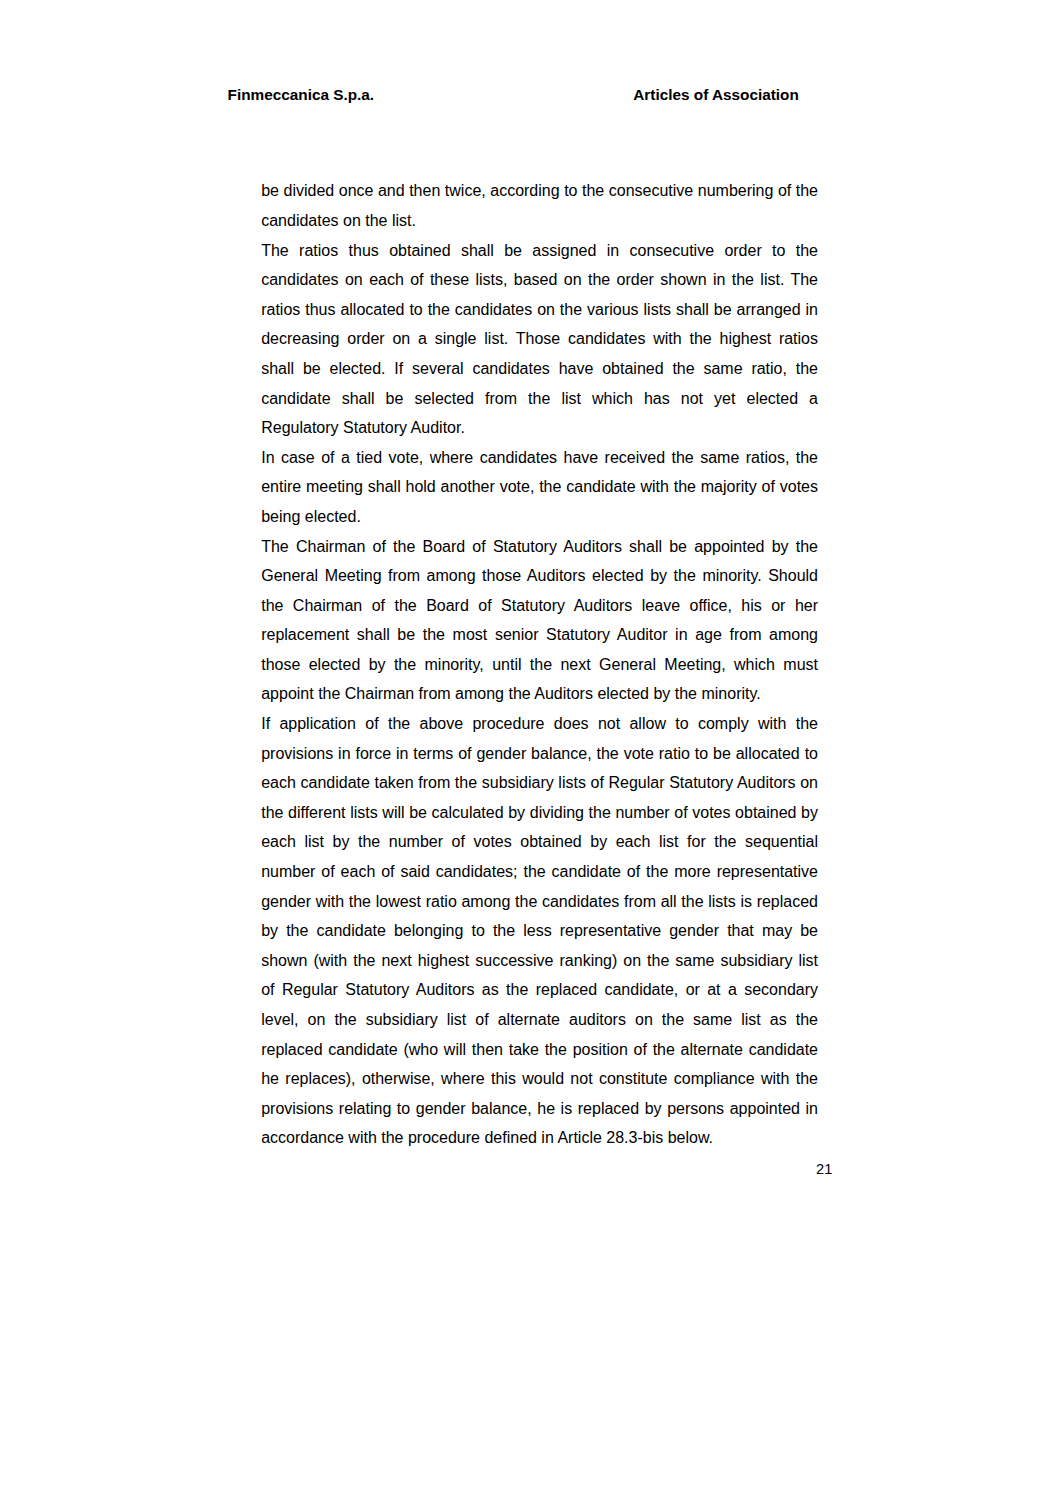Finmeccanica S.p.a.
Articles of Association
be divided once and then twice, according to the consecutive numbering of the candidates on the list.
The ratios thus obtained shall be assigned in consecutive order to the candidates on each of these lists, based on the order shown in the list. The ratios thus allocated to the candidates on the various lists shall be arranged in decreasing order on a single list. Those candidates with the highest ratios shall be elected. If several candidates have obtained the same ratio, the candidate shall be selected from the list which has not yet elected a Regulatory Statutory Auditor.
In case of a tied vote, where candidates have received the same ratios, the entire meeting shall hold another vote, the candidate with the majority of votes being elected.
The Chairman of the Board of Statutory Auditors shall be appointed by the General Meeting from among those Auditors elected by the minority. Should the Chairman of the Board of Statutory Auditors leave office, his or her replacement shall be the most senior Statutory Auditor in age from among those elected by the minority, until the next General Meeting, which must appoint the Chairman from among the Auditors elected by the minority.
If application of the above procedure does not allow to comply with the provisions in force in terms of gender balance, the vote ratio to be allocated to each candidate taken from the subsidiary lists of Regular Statutory Auditors on the different lists will be calculated by dividing the number of votes obtained by each list by the number of votes obtained by each list for the sequential number of each of said candidates; the candidate of the more representative gender with the lowest ratio among the candidates from all the lists is replaced by the candidate belonging to the less representative gender that may be shown (with the next highest successive ranking) on the same subsidiary list of Regular Statutory Auditors as the replaced candidate, or at a secondary level, on the subsidiary list of alternate auditors on the same list as the replaced candidate (who will then take the position of the alternate candidate he replaces), otherwise, where this would not constitute compliance with the provisions relating to gender balance, he is replaced by persons appointed in accordance with the procedure defined in Article 28.3-bis below.
21